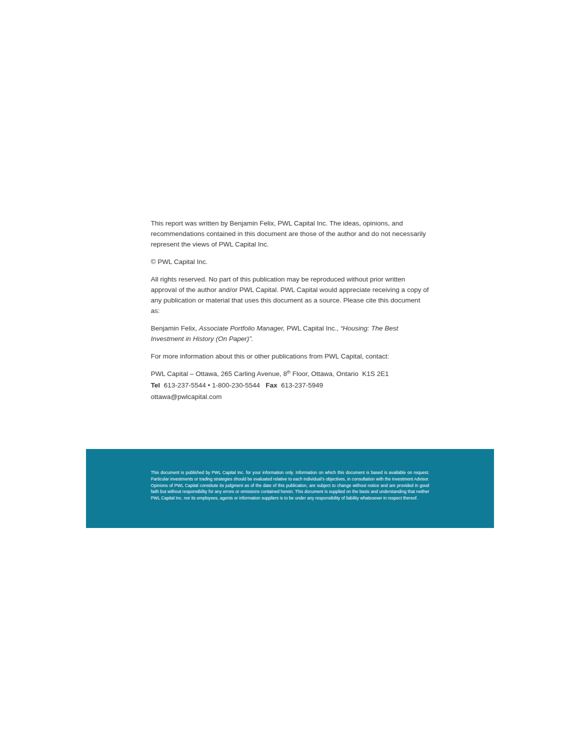This report was written by Benjamin Felix, PWL Capital Inc. The ideas, opinions, and recommendations contained in this document are those of the author and do not necessarily represent the views of PWL Capital Inc.
© PWL Capital Inc.
All rights reserved. No part of this publication may be reproduced without prior written approval of the author and/or PWL Capital. PWL Capital would appreciate receiving a copy of any publication or material that uses this document as a source. Please cite this document as:
Benjamin Felix, Associate Portfolio Manager, PWL Capital Inc., “Housing: The Best Investment in History (On Paper)”.
For more information about this or other publications from PWL Capital, contact:
PWL Capital – Ottawa, 265 Carling Avenue, 8th Floor, Ottawa, Ontario K1S 2E1
Tel 613-237-5544 • 1-800-230-5544 Fax 613-237-5949
ottawa@pwlcapital.com
This document is published by PWL Capital Inc. for your information only. Information on which this document is based is available on request. Particular investments or trading strategies should be evaluated relative to each individual’s objectives, in consultation with the Investment Advisor. Opinions of PWL Capital constitute its judgment as of the date of this publication, are subject to change without notice and are provided in good faith but without responsibility for any errors or omissions contained herein. This document is supplied on the basis and understanding that neither PWL Capital Inc. nor its employees, agents or information suppliers is to be under any responsibility of liability whatsoever in respect thereof.